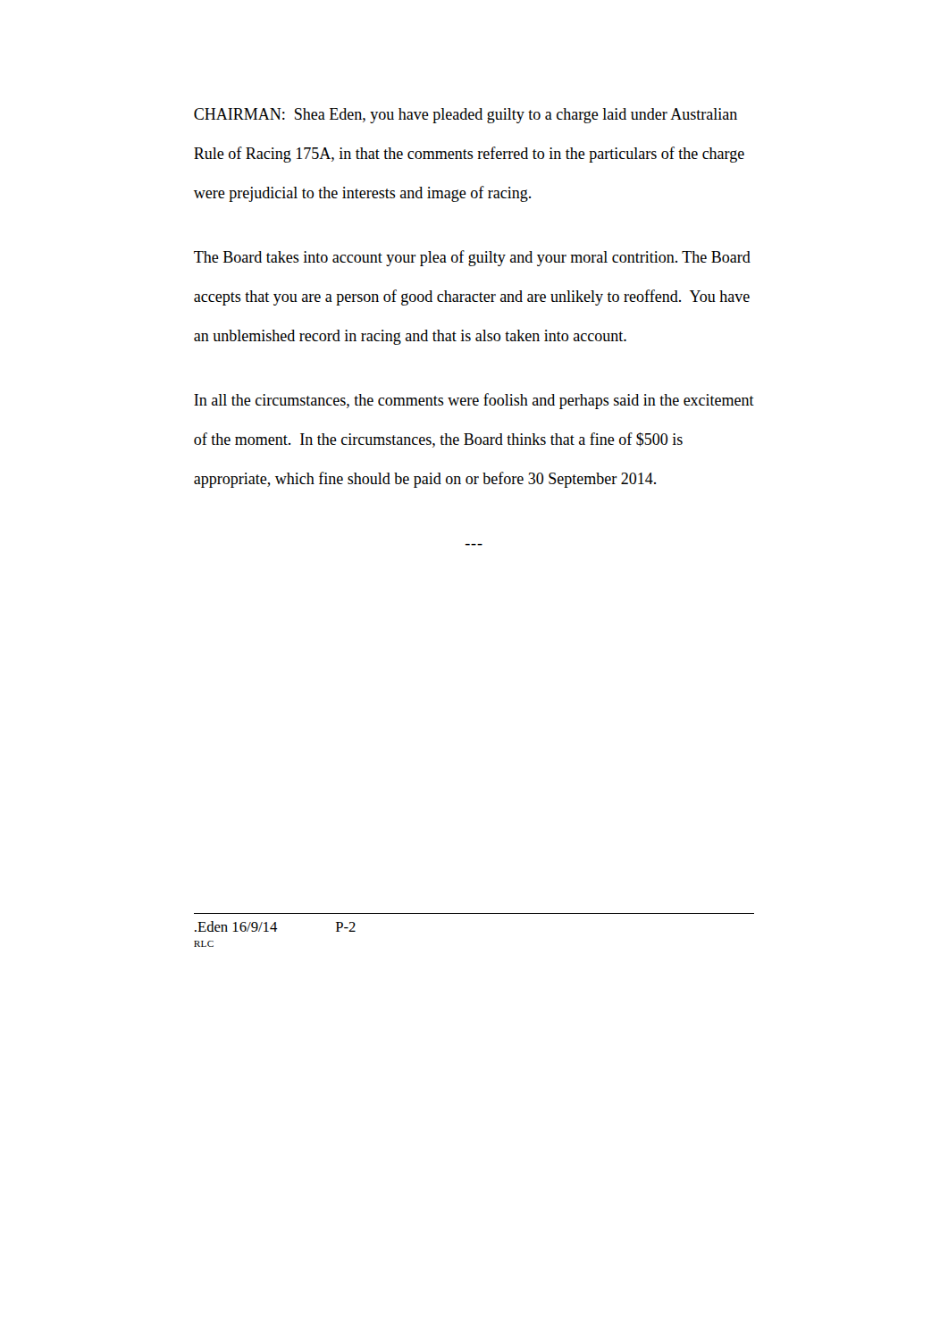Chairman: Shea Eden, you have pleaded guilty to a charge laid under Australian Rule of Racing 175A, in that the comments referred to in the particulars of the charge were prejudicial to the interests and image of racing.
The Board takes into account your plea of guilty and your moral contrition. The Board accepts that you are a person of good character and are unlikely to reoffend. You have an unblemished record in racing and that is also taken into account.
In all the circumstances, the comments were foolish and perhaps said in the excitement of the moment. In the circumstances, the Board thinks that a fine of $500 is appropriate, which fine should be paid on or before 30 September 2014.
---
.Eden 16/9/14 P-2
RLC